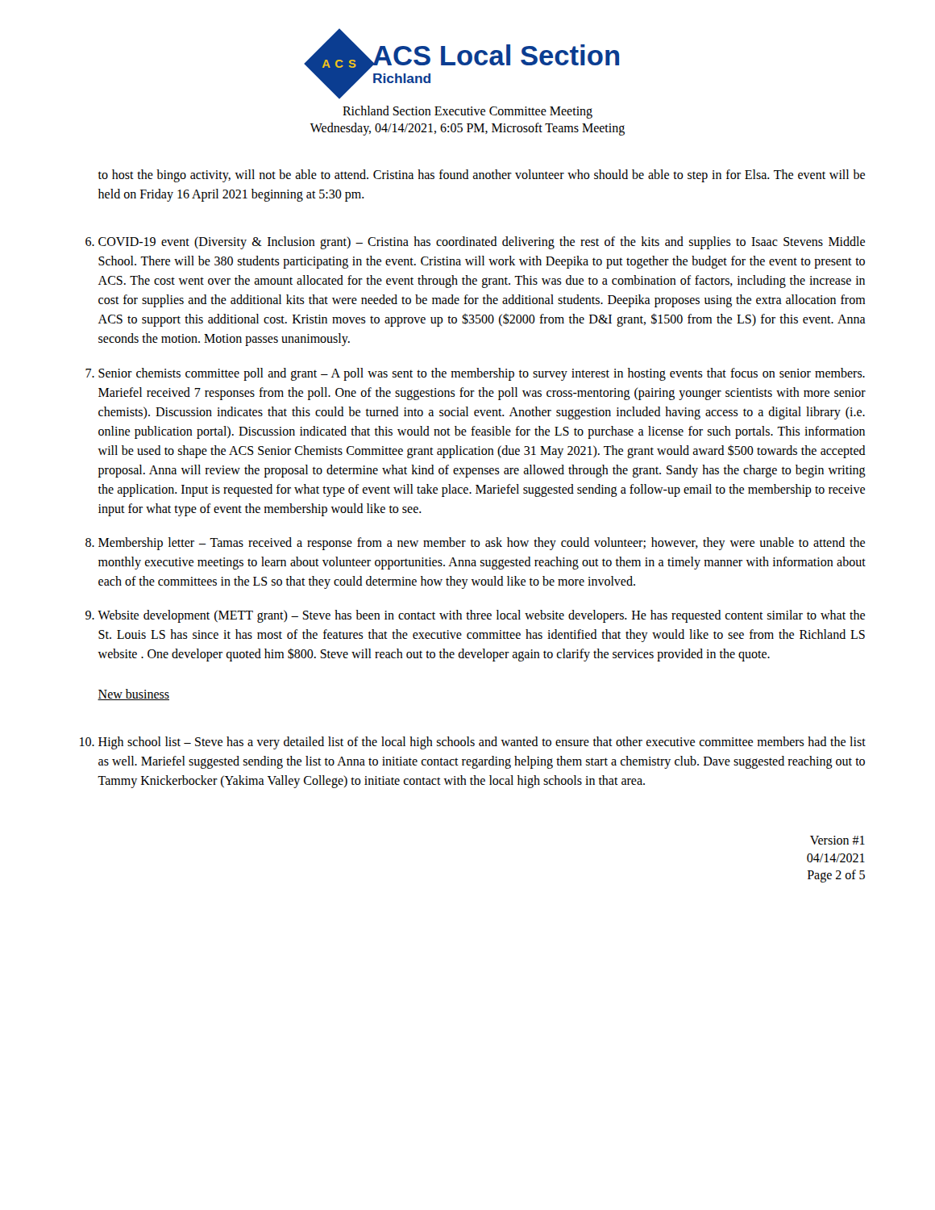A C S ACS Local Section
Richland
Richland Section Executive Committee Meeting
Wednesday, 04/14/2021, 6:05 PM, Microsoft Teams Meeting
to host the bingo activity, will not be able to attend. Cristina has found another volunteer who should be able to step in for Elsa. The event will be held on Friday 16 April 2021 beginning at 5:30 pm.
COVID-19 event (Diversity & Inclusion grant) – Cristina has coordinated delivering the rest of the kits and supplies to Isaac Stevens Middle School. There will be 380 students participating in the event. Cristina will work with Deepika to put together the budget for the event to present to ACS. The cost went over the amount allocated for the event through the grant. This was due to a combination of factors, including the increase in cost for supplies and the additional kits that were needed to be made for the additional students. Deepika proposes using the extra allocation from ACS to support this additional cost. Kristin moves to approve up to $3500 ($2000 from the D&I grant, $1500 from the LS) for this event. Anna seconds the motion. Motion passes unanimously.
Senior chemists committee poll and grant – A poll was sent to the membership to survey interest in hosting events that focus on senior members. Mariefel received 7 responses from the poll. One of the suggestions for the poll was cross-mentoring (pairing younger scientists with more senior chemists). Discussion indicates that this could be turned into a social event. Another suggestion included having access to a digital library (i.e. online publication portal). Discussion indicated that this would not be feasible for the LS to purchase a license for such portals. This information will be used to shape the ACS Senior Chemists Committee grant application (due 31 May 2021). The grant would award $500 towards the accepted proposal. Anna will review the proposal to determine what kind of expenses are allowed through the grant. Sandy has the charge to begin writing the application. Input is requested for what type of event will take place. Mariefel suggested sending a follow-up email to the membership to receive input for what type of event the membership would like to see.
Membership letter – Tamas received a response from a new member to ask how they could volunteer; however, they were unable to attend the monthly executive meetings to learn about volunteer opportunities. Anna suggested reaching out to them in a timely manner with information about each of the committees in the LS so that they could determine how they would like to be more involved.
Website development (METT grant) – Steve has been in contact with three local website developers. He has requested content similar to what the St. Louis LS has since it has most of the features that the executive committee has identified that they would like to see from the Richland LS website . One developer quoted him $800. Steve will reach out to the developer again to clarify the services provided in the quote.
New business
High school list – Steve has a very detailed list of the local high schools and wanted to ensure that other executive committee members had the list as well. Mariefel suggested sending the list to Anna to initiate contact regarding helping them start a chemistry club. Dave suggested reaching out to Tammy Knickerbocker (Yakima Valley College) to initiate contact with the local high schools in that area.
Version #1
04/14/2021
Page 2 of 5